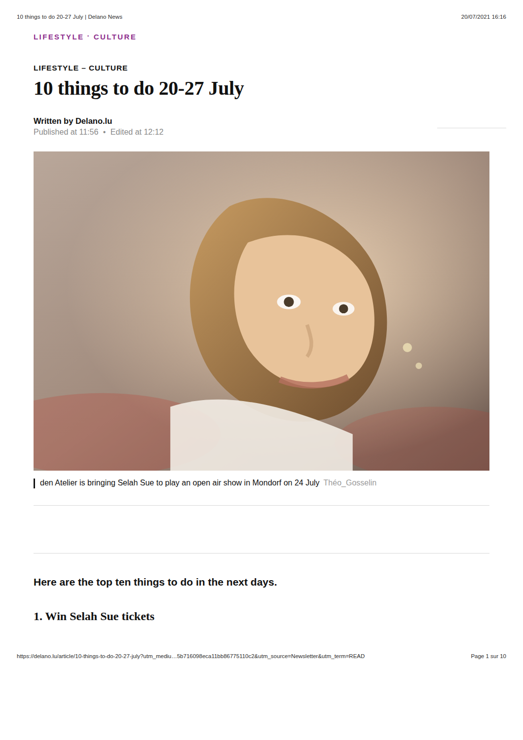10 things to do 20-27 July | Delano News
20/07/2021 16:16
LIFESTYLE·CULTURE
LIFESTYLE – CULTURE
10 things to do 20-27 July
Written by Delano.lu
Published at 11:56 • Edited at 12:12
den Atelier is bringing Selah Sue to play an open air show in Mondorf on 24 JulyThéo_Gosselin
Here are the top ten things to do in the next days.
1. Win Selah Sue tickets
https://delano.lu/article/10-things-to-do-20-27-july?utm_mediu…5b716098eca11bb86775110c2&utm_source=Newsletter&utm_term=READ
Page 1 sur 10